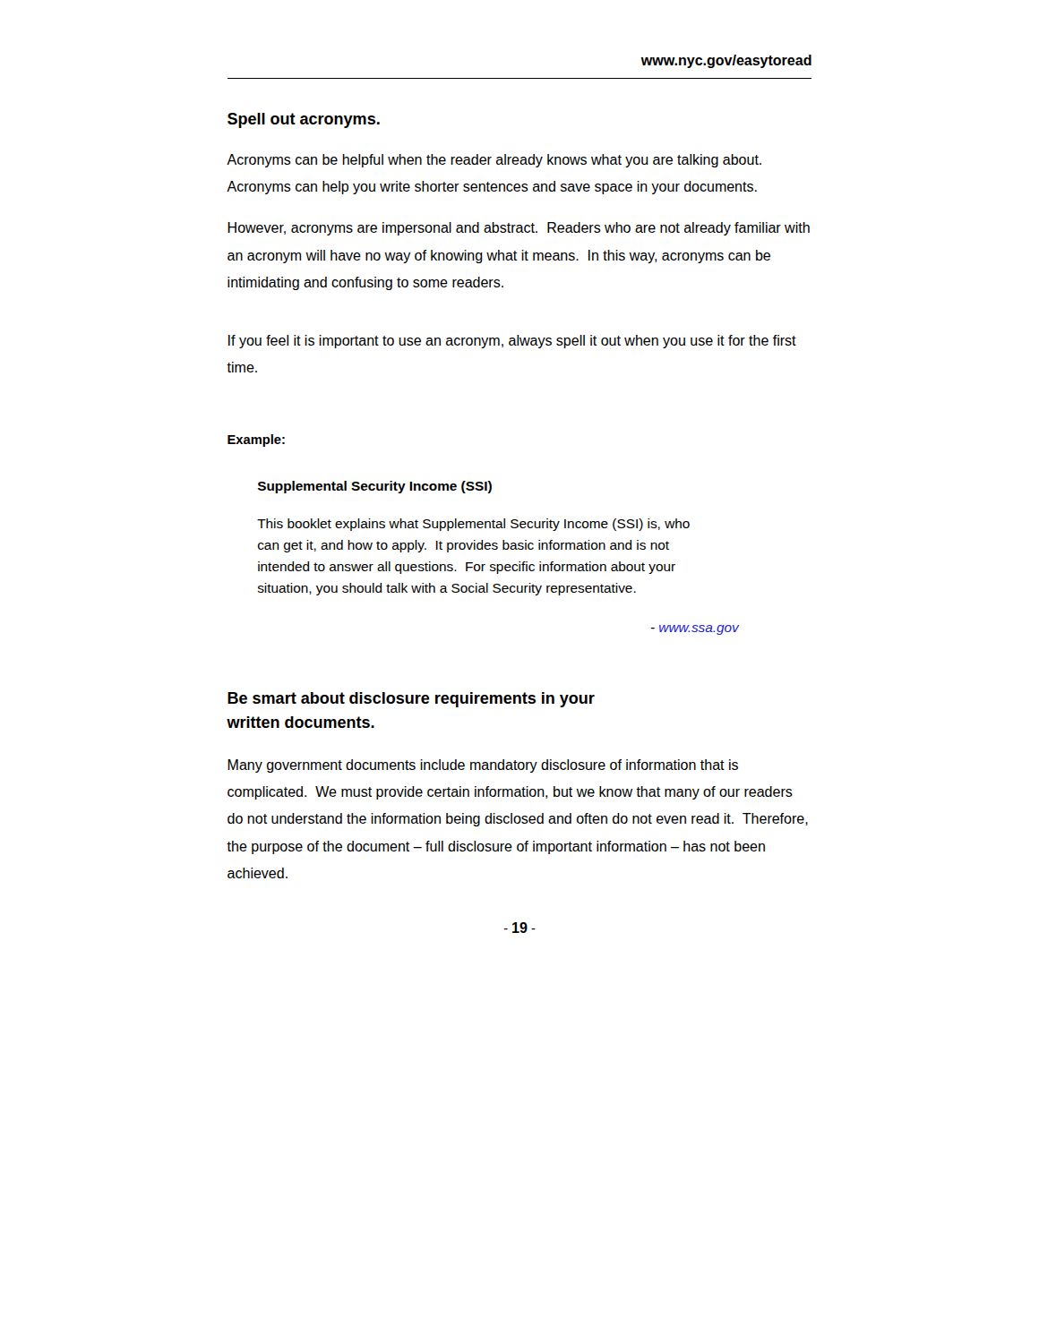www.nyc.gov/easytoread
Spell out acronyms.
Acronyms can be helpful when the reader already knows what you are talking about. Acronyms can help you write shorter sentences and save space in your documents.
However, acronyms are impersonal and abstract. Readers who are not already familiar with an acronym will have no way of knowing what it means. In this way, acronyms can be intimidating and confusing to some readers.
If you feel it is important to use an acronym, always spell it out when you use it for the first time.
Example:
Supplemental Security Income (SSI)
This booklet explains what Supplemental Security Income (SSI) is, who can get it, and how to apply. It provides basic information and is not intended to answer all questions. For specific information about your situation, you should talk with a Social Security representative.
- www.ssa.gov
Be smart about disclosure requirements in your
written documents.
Many government documents include mandatory disclosure of information that is complicated. We must provide certain information, but we know that many of our readers do not understand the information being disclosed and often do not even read it. Therefore, the purpose of the document – full disclosure of important information – has not been achieved.
- 19 -